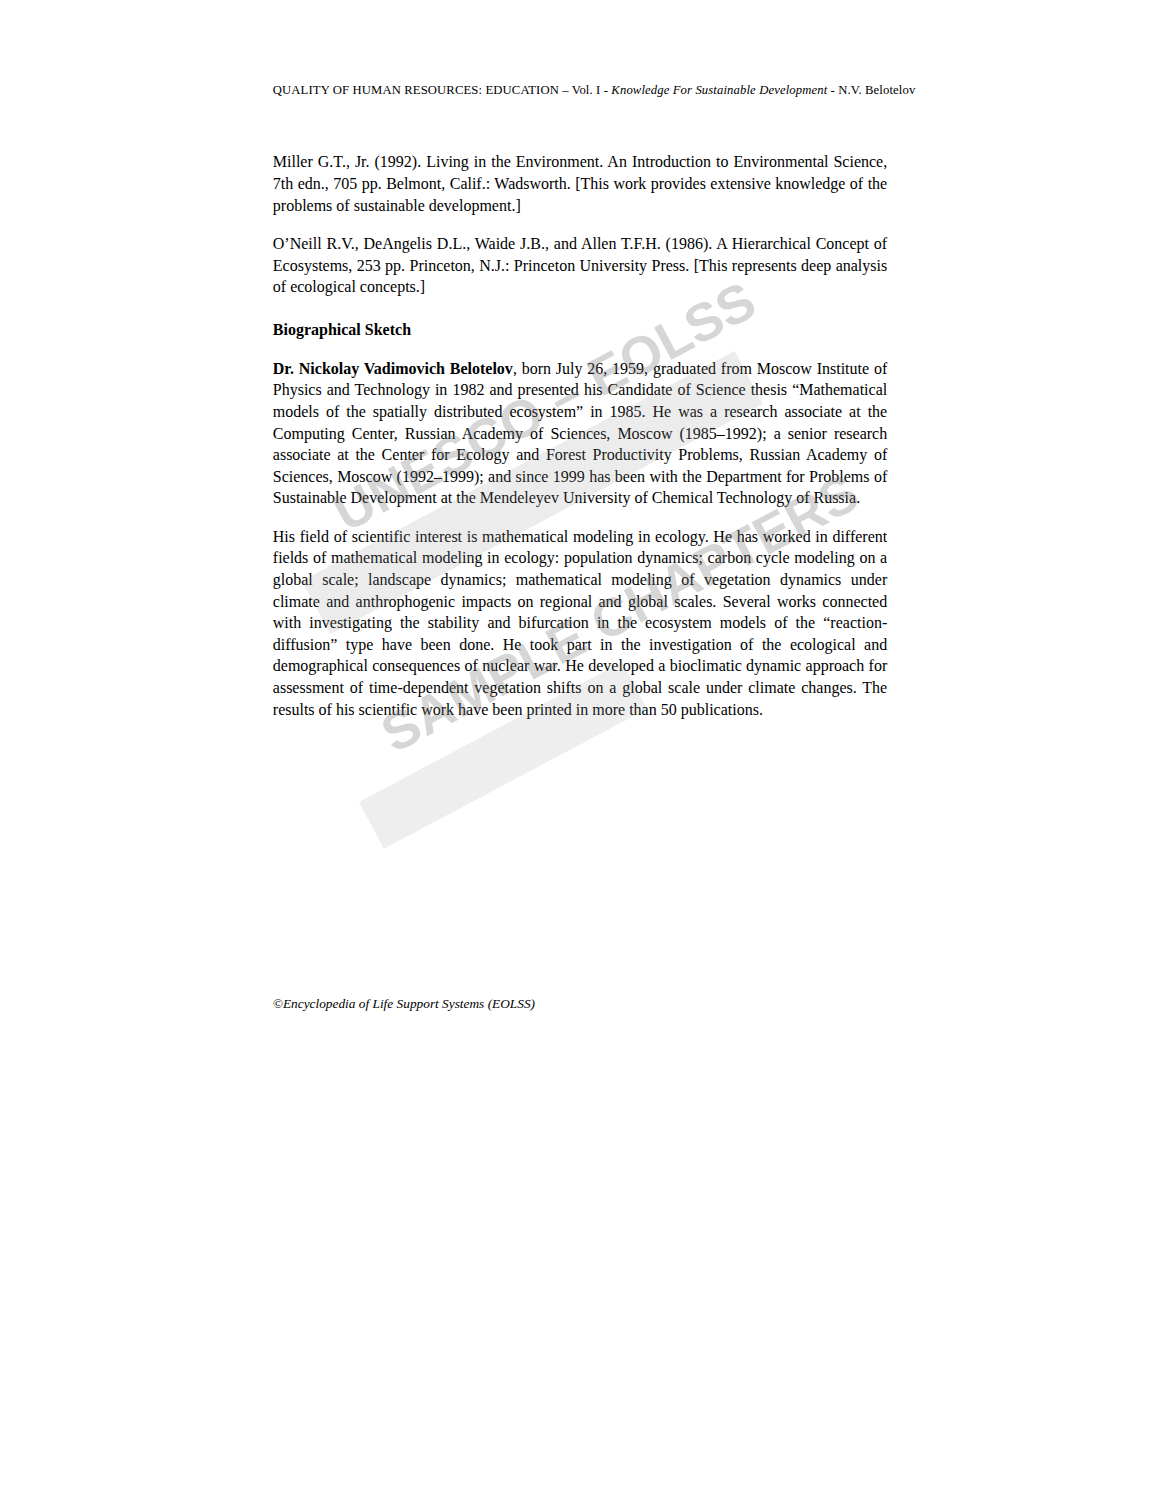UNESCO – EOLSS
SAMPLE CHAPTERS
QUALITY OF HUMAN RESOURCES: EDUCATION – Vol. I - Knowledge For Sustainable Development - N.V. Belotelov
Miller G.T., Jr. (1992). Living in the Environment. An Introduction to Environmental Science, 7th edn., 705 pp. Belmont, Calif.: Wadsworth. [This work provides extensive knowledge of the problems of sustainable development.]
O’Neill R.V., DeAngelis D.L., Waide J.B., and Allen T.F.H. (1986). A Hierarchical Concept of Ecosystems, 253 pp. Princeton, N.J.: Princeton University Press. [This represents deep analysis of ecological concepts.]
Biographical Sketch
Dr. Nickolay Vadimovich Belotelov, born July 26, 1959, graduated from Moscow Institute of Physics and Technology in 1982 and presented his Candidate of Science thesis “Mathematical models of the spatially distributed ecosystem” in 1985. He was a research associate at the Computing Center, Russian Academy of Sciences, Moscow (1985–1992); a senior research associate at the Center for Ecology and Forest Productivity Problems, Russian Academy of Sciences, Moscow (1992–1999); and since 1999 has been with the Department for Problems of Sustainable Development at the Mendeleyev University of Chemical Technology of Russia.
His field of scientific interest is mathematical modeling in ecology. He has worked in different fields of mathematical modeling in ecology: population dynamics; carbon cycle modeling on a global scale; landscape dynamics; mathematical modeling of vegetation dynamics under climate and anthrophogenic impacts on regional and global scales. Several works connected with investigating the stability and bifurcation in the ecosystem models of the “reaction-diffusion” type have been done. He took part in the investigation of the ecological and demographical consequences of nuclear war. He developed a bioclimatic dynamic approach for assessment of time-dependent vegetation shifts on a global scale under climate changes. The results of his scientific work have been printed in more than 50 publications.
©Encyclopedia of Life Support Systems (EOLSS)